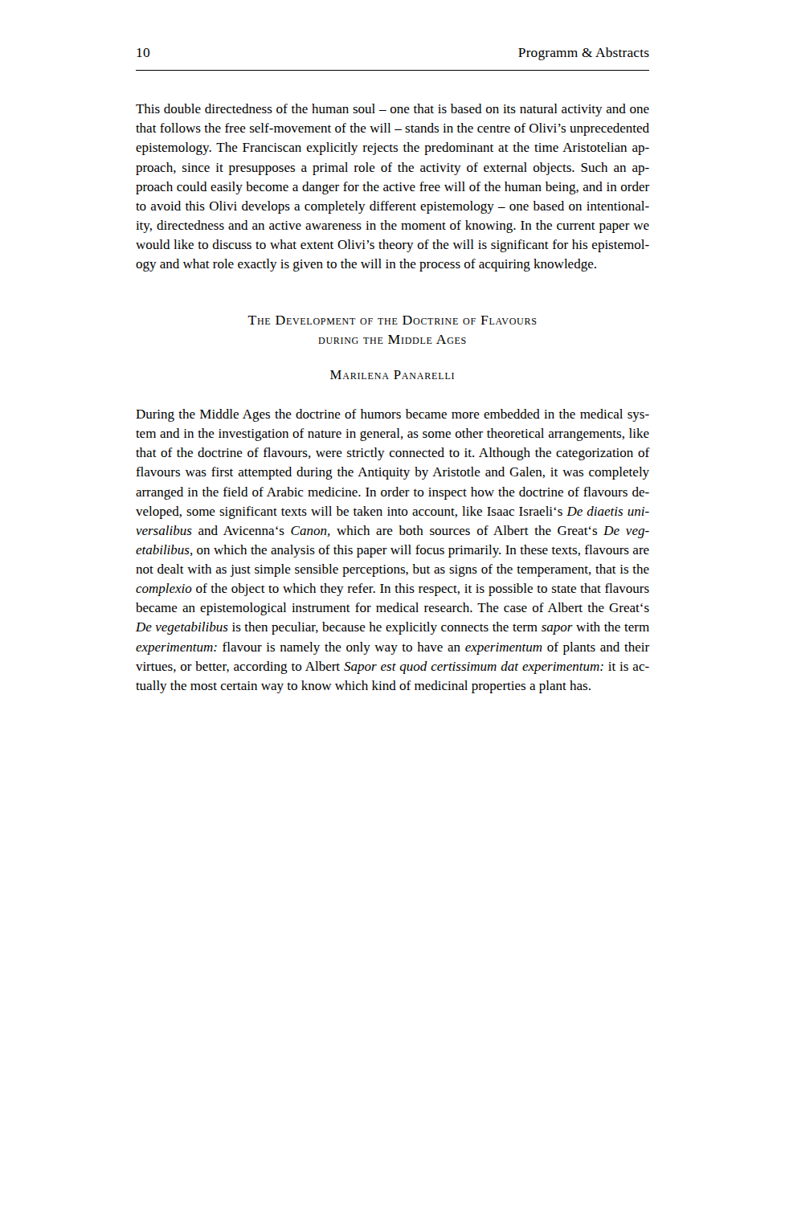10 Programm & Abstracts
This double directedness of the human soul – one that is based on its natural activity and one that follows the free self-movement of the will – stands in the centre of Olivi’s unprecedented epistemology. The Franciscan explicitly rejects the predominant at the time Aristotelian approach, since it presupposes a primal role of the activity of external objects. Such an approach could easily become a danger for the active free will of the human being, and in order to avoid this Olivi develops a completely different epistemology – one based on intentionality, directedness and an active awareness in the moment of knowing. In the current paper we would like to discuss to what extent Olivi’s theory of the will is significant for his epistemology and what role exactly is given to the will in the process of acquiring knowledge.
The Development of the Doctrine of Flavours
during the Middle Ages
Marilena Panarelli
During the Middle Ages the doctrine of humors became more embedded in the medical system and in the investigation of nature in general, as some other theoretical arrangements, like that of the doctrine of flavours, were strictly connected to it. Although the categorization of flavours was first attempted during the Antiquity by Aristotle and Galen, it was completely arranged in the field of Arabic medicine. In order to inspect how the doctrine of flavours developed, some significant texts will be taken into account, like Isaac Israeli‘s De diaetis universalibus and Avicenna‘s Canon, which are both sources of Albert the Great‘s De vegetabilibus, on which the analysis of this paper will focus primarily. In these texts, flavours are not dealt with as just simple sensible perceptions, but as signs of the temperament, that is the complexio of the object to which they refer. In this respect, it is possible to state that flavours became an epistemological instrument for medical research. The case of Albert the Great‘s De vegetabilibus is then peculiar, because he explicitly connects the term sapor with the term experimentum: flavour is namely the only way to have an experimentum of plants and their virtues, or better, according to Albert Sapor est quod certissimum dat experimentum: it is actually the most certain way to know which kind of medicinal properties a plant has.